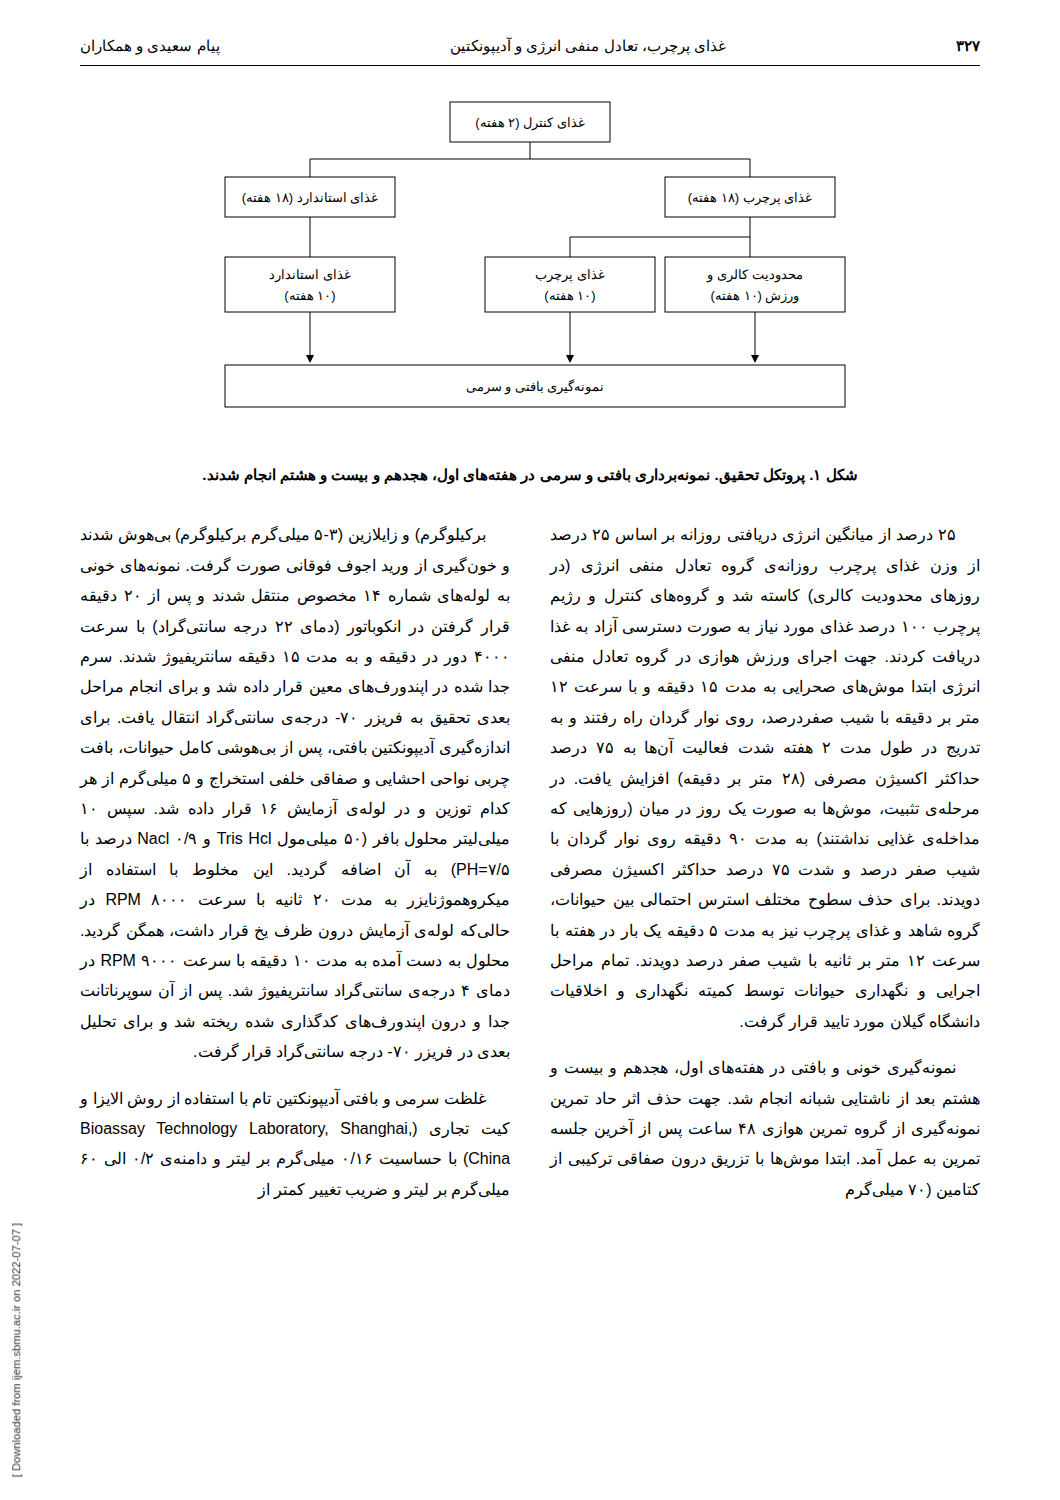۳۲۷ غذای پرچرب، تعادل منفی انرژی و آدیپونکتین پیام سعیدی و همکاران
غذای کنترل (۲ هفته) غذای استاندارد (۱۸ هفته) غذای پرچرب (۱۸ هفته) غذای استاندارد (۱۰ هفته) غذای پرچرب (۱۰ هفته) محدودیت کالری و ورزش (۱۰ هفته) نمونه‌گیری بافتی و سرمی
شکل ۱. پروتکل تحقیق. نمونه‌برداری بافتی و سرمی در هفته‌های اول، هجدهم و بیست و هشتم انجام شدند.
۲۵ درصد از میانگین انرژی دریافتی روزانه بر اساس ۲۵ درصد از وزن غذای پرچرب روزانه‌ی گروه تعادل منفی انرژی (در روزهای محدودیت کالری) کاسته شد و گروه‌های کنترل و رژیم پرچرب ۱۰۰ درصد غذای مورد نیاز به صورت دسترسی آزاد به غذا دریافت کردند. جهت اجرای ورزش هوازی در گروه تعادل منفی انرژی ابتدا موش‌های صحرایی به مدت ۱۵ دقیقه و با سرعت ۱۲ متر بر دقیقه با شیب صفردرصد، روی نوار گردان راه رفتند و به تدریج در طول مدت ۲ هفته شدت فعالیت آن‌ها به ۷۵ درصد حداکثر اکسیژن مصرفی (۲۸ متر بر دقیقه) افزایش یافت. در مرحله‌ی تثبیت، موش‌ها به صورت یک روز در میان (روزهایی که مداخله‌ی غذایی نداشتند) به مدت ۹۰ دقیقه روی نوار گردان با شیب صفر درصد و شدت ۷۵ درصد حداکثر اکسیژن مصرفی دویدند. برای حذف سطوح مختلف استرس احتمالی بین حیوانات، گروه شاهد و غذای پرچرب نیز به مدت ۵ دقیقه یک بار در هفته با سرعت ۱۲ متر بر ثانیه با شیب صفر درصد دویدند. تمام مراحل اجرایی و نگهداری حیوانات توسط کمیته نگهداری و اخلاقیات دانشگاه گیلان مورد تایید قرار گرفت.
نمونه‌گیری خونی و بافتی در هفته‌های اول، هجدهم و بیست و هشتم بعد از ناشتایی شبانه انجام شد. جهت حذف اثر حاد تمرین نمونه‌گیری از گروه تمرین هوازی ۴۸ ساعت پس از آخرین جلسه تمرین به عمل آمد. ابتدا موش‌ها با تزریق درون صفاقی ترکیبی از کتامین (۷۰ میلی‌گرم
برکیلوگرم) و زایلازین (۳-۵ میلی‌گرم برکیلوگرم) بی‌هوش شدند و خون‌گیری از ورید اجوف فوقانی صورت گرفت. نمونه‌های خونی به لوله‌های شماره ۱۴ مخصوص منتقل شدند و پس از ۲۰ دقیقه قرار گرفتن در انکوباتور (دمای ۲۲ درجه سانتی‌گراد) با سرعت ۴۰۰۰ دور در دقیقه و به مدت ۱۵ دقیقه سانتریفیوژ شدند. سرم جدا شده در اپندورف‌های معین قرار داده شد و برای انجام مراحل بعدی تحقیق به فریزر ۷۰- درجه‌ی سانتی‌گراد انتقال یافت. برای اندازه‌گیری آدیپونکتین بافتی، پس از بی‌هوشی کامل حیوانات، بافت چربی نواحی احشایی و صفاقی خلفی استخراج و ۵ میلی‌گرم از هر کدام توزین و در لوله‌ی آزمایش ۱۶ قرار داده شد. سپس ۱۰ میلی‌لیتر محلول بافر (۵۰ میلی‌مول Tris Hcl و ۰/۹ Nacl درصد با PH=۷/۵) به آن اضافه گردید. این مخلوط با استفاده از میکروهموژنایزر به مدت ۲۰ ثانیه با سرعت ۸۰۰۰ RPM در حالی‌که لوله‌ی آزمایش درون ظرف یخ قرار داشت، همگن گردید. محلول به دست آمده به مدت ۱۰ دقیقه با سرعت ۹۰۰۰ RPM در دمای ۴ درجه‌ی سانتی‌گراد سانتریفیوژ شد. پس از آن سوپرناتانت جدا و درون اپندورف‌های کدگذاری شده ریخته شد و برای تحلیل بعدی در فریزر ۷۰- درجه سانتی‌گراد قرار گرفت.
غلظت سرمی و بافتی آدیپونکتین تام با استفاده از روش الایزا و کیت تجاری (Bioassay Technology Laboratory, Shanghai, China) با حساسیت ۰/۱۶ میلی‌گرم بر لیتر و دامنه‌ی ۰/۲ الی ۶۰ میلی‌گرم بر لیتر و ضریب تغییر کمتر از
[ Downloaded from ijem.sbmu.ac.ir on 2022-07-07 ]